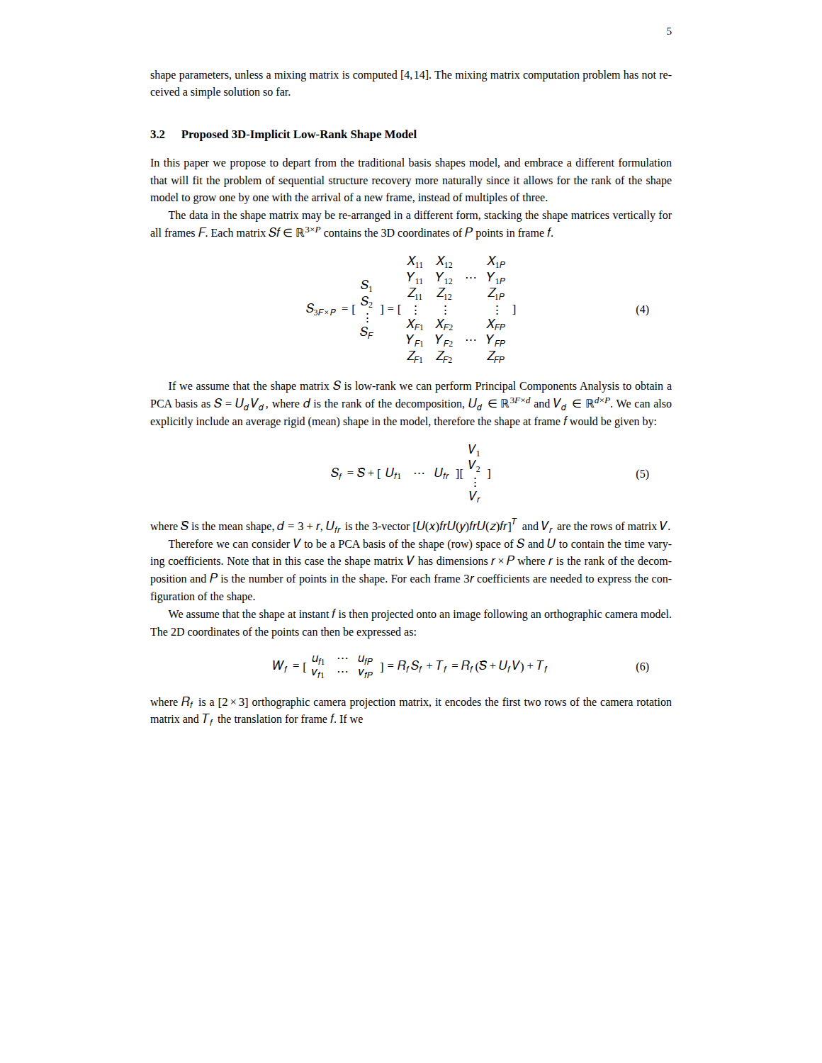5
shape parameters, unless a mixing matrix is computed [4, 14]. The mixing matrix computation problem has not received a simple solution so far.
3.2 Proposed 3D-Implicit Low-Rank Shape Model
In this paper we propose to depart from the traditional basis shapes model, and embrace a different formulation that will fit the problem of sequential structure recovery more naturally since it allows for the rank of the shape model to grow one by one with the arrival of a new frame, instead of multiples of three.
The data in the shape matrix may be re-arranged in a different form, stacking the shape matrices vertically for all frames F. Each matrix Sf ∈ ℝ3×P contains the 3D coordinates of P points in frame f.
S3F×P = [ S1 S2 ⋮ SF ] = [ X11 X12 X1P Y11 Y12 ⋯ Y1P Z11 Z12 Z1P ⋮ ⋮ ⋮ XF1 XF2 XFP YF1 YF2 ⋯ YFP ZF1 ZF2 ZFP ]
(4)
If we assume that the shape matrix S is low-rank we can perform Principal Components Analysis to obtain a PCA basis as S=UdVd, where d is the rank of the decomposition, Ud ∈ ℝ3F×d and Vd ∈ ℝd×P. We can also explicitly include an average rigid (mean) shape in the model, therefore the shape at frame f would be given by:
Sf = S¯ + [ Uf1 ⋯ Ufr ] [ V1 V2 ⋮ Vr ]
(5)
where S¯ is the mean shape, d=3+r, Ufr is the 3-vector [U(x)frU(y)frU(z)fr]T and Vr are the rows of matrix V.
Therefore we can consider V to be a PCA basis of the shape (row) space of S and U to contain the time varying coefficients. Note that in this case the shape matrix V has dimensions r×P where r is the rank of the decomposition and P is the number of points in the shape. For each frame 3r coefficients are needed to express the configuration of the shape.
We assume that the shape at instant f is then projected onto an image following an orthographic camera model. The 2D coordinates of the points can then be expressed as:
Wf = [ uf1 ⋯ ufP vf1 ⋯ vfP ] = Rf Sf + Tf = Rf ( S¯ + Uf V ) + Tf
(6)
where Rf is a [2×3] orthographic camera projection matrix, it encodes the first two rows of the camera rotation matrix and Tf the translation for frame f. If we